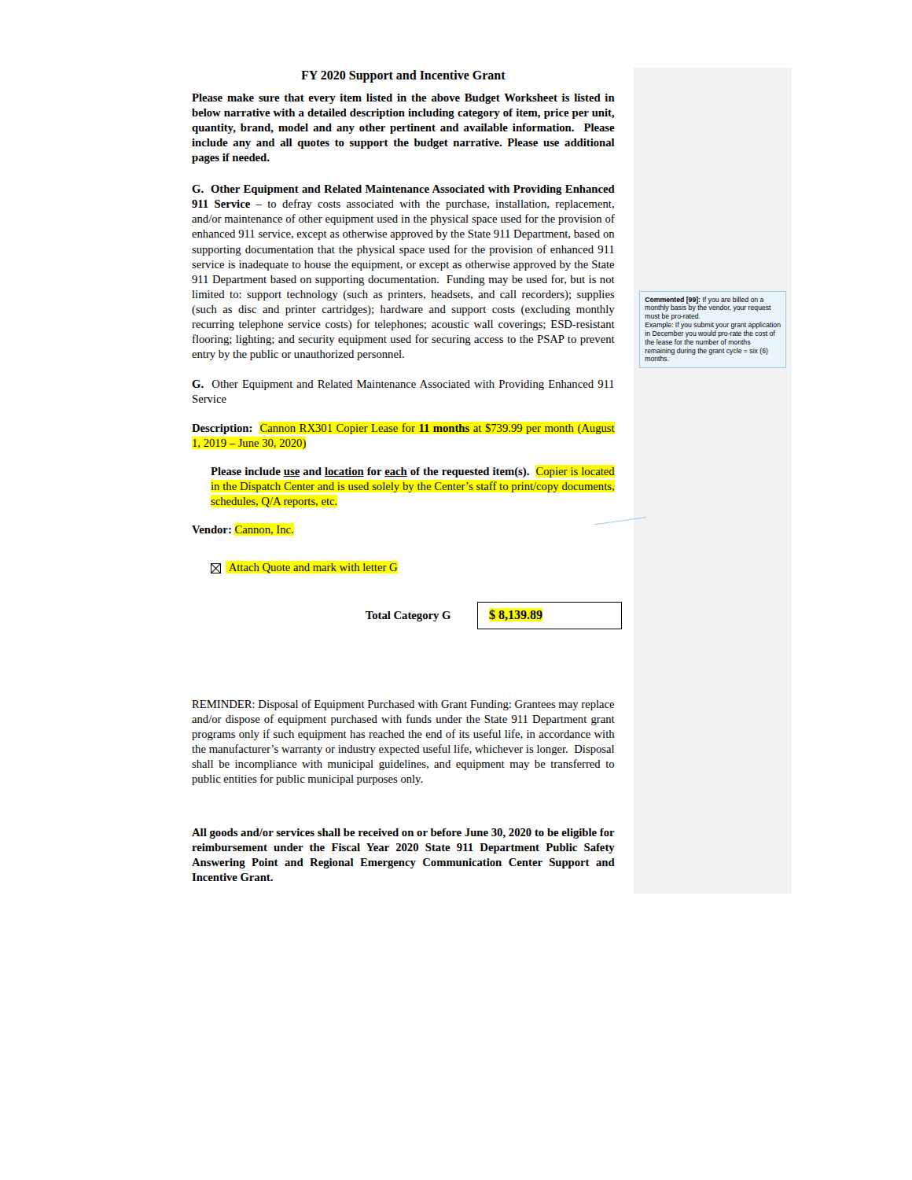FY 2020 Support and Incentive Grant
Please make sure that every item listed in the above Budget Worksheet is listed in below narrative with a detailed description including category of item, price per unit, quantity, brand, model and any other pertinent and available information. Please include any and all quotes to support the budget narrative. Please use additional pages if needed.
G. Other Equipment and Related Maintenance Associated with Providing Enhanced 911 Service – to defray costs associated with the purchase, installation, replacement, and/or maintenance of other equipment used in the physical space used for the provision of enhanced 911 service, except as otherwise approved by the State 911 Department, based on supporting documentation that the physical space used for the provision of enhanced 911 service is inadequate to house the equipment, or except as otherwise approved by the State 911 Department based on supporting documentation. Funding may be used for, but is not limited to: support technology (such as printers, headsets, and call recorders); supplies (such as disc and printer cartridges); hardware and support costs (excluding monthly recurring telephone service costs) for telephones; acoustic wall coverings; ESD-resistant flooring; lighting; and security equipment used for securing access to the PSAP to prevent entry by the public or unauthorized personnel.
G. Other Equipment and Related Maintenance Associated with Providing Enhanced 911 Service
Description: Cannon RX301 Copier Lease for 11 months at $739.99 per month (August 1, 2019 – June 30, 2020)
Please include use and location for each of the requested item(s). Copier is located in the Dispatch Center and is used solely by the Center’s staff to print/copy documents, schedules, Q/A reports, etc.
Vendor: Cannon, Inc.
Attach Quote and mark with letter G
Total Category G $ 8,139.89
REMINDER: Disposal of Equipment Purchased with Grant Funding: Grantees may replace and/or dispose of equipment purchased with funds under the State 911 Department grant programs only if such equipment has reached the end of its useful life, in accordance with the manufacturer’s warranty or industry expected useful life, whichever is longer. Disposal shall be incompliance with municipal guidelines, and equipment may be transferred to public entities for public municipal purposes only.
All goods and/or services shall be received on or before June 30, 2020 to be eligible for reimbursement under the Fiscal Year 2020 State 911 Department Public Safety Answering Point and Regional Emergency Communication Center Support and Incentive Grant.
Commented [99]: If you are billed on a monthly basis by the vendor, your request must be pro-rated.
Example: If you submit your grant application in December you would pro-rate the cost of the lease for the number of months remaining during the grant cycle = six (6) months.